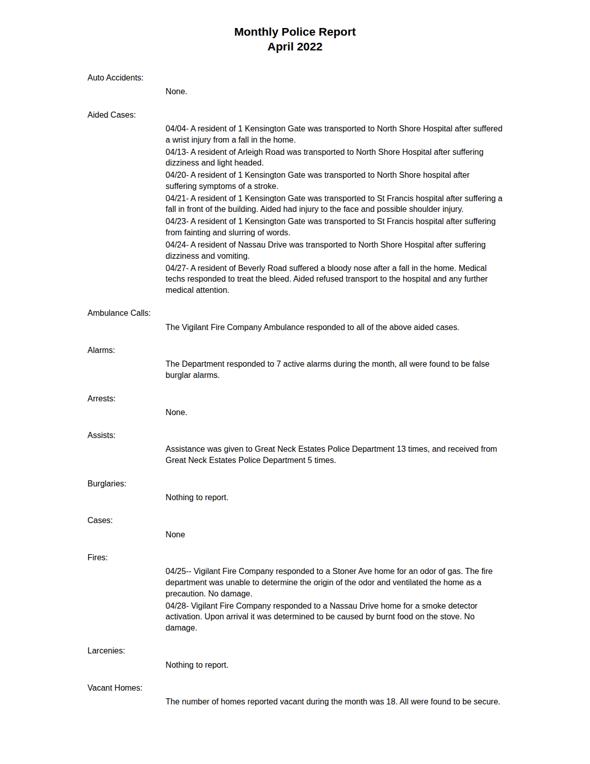Monthly Police Report April 2022
Auto Accidents:
None.
Aided Cases:
04/04- A resident of 1 Kensington Gate was transported to North Shore Hospital after suffered a wrist injury from a fall in the home.
04/13- A resident of Arleigh Road was transported to North Shore Hospital after suffering dizziness and light headed.
04/20- A resident of 1 Kensington Gate was transported to North Shore hospital after suffering symptoms of a stroke.
04/21- A resident of 1 Kensington Gate was transported to St Francis hospital after suffering a fall in front of the building. Aided had injury to the face and possible shoulder injury.
04/23- A resident of 1 Kensington Gate was transported to St Francis hospital after suffering from fainting and slurring of words.
04/24- A resident of Nassau Drive was transported to North Shore Hospital after suffering dizziness and vomiting.
04/27- A resident of Beverly Road suffered a bloody nose after a fall in the home. Medical techs responded to treat the bleed. Aided refused transport to the hospital and any further medical attention.
Ambulance Calls:
The Vigilant Fire Company Ambulance responded to all of the above aided cases.
Alarms:
The Department responded to 7 active alarms during the month, all were found to be false burglar alarms.
Arrests:
None.
Assists:
Assistance was given to Great Neck Estates Police Department 13 times, and received from Great Neck Estates Police Department 5 times.
Burglaries:
Nothing to report.
Cases:
None
Fires:
04/25-- Vigilant Fire Company responded to a Stoner Ave home for an odor of gas. The fire department was unable to determine the origin of the odor and ventilated the home as a precaution. No damage.
04/28- Vigilant Fire Company responded to a Nassau Drive home for a smoke detector activation. Upon arrival it was determined to be caused by burnt food on the stove. No damage.
Larcenies:
Nothing to report.
Vacant Homes:
The number of homes reported vacant during the month was 18. All were found to be secure.